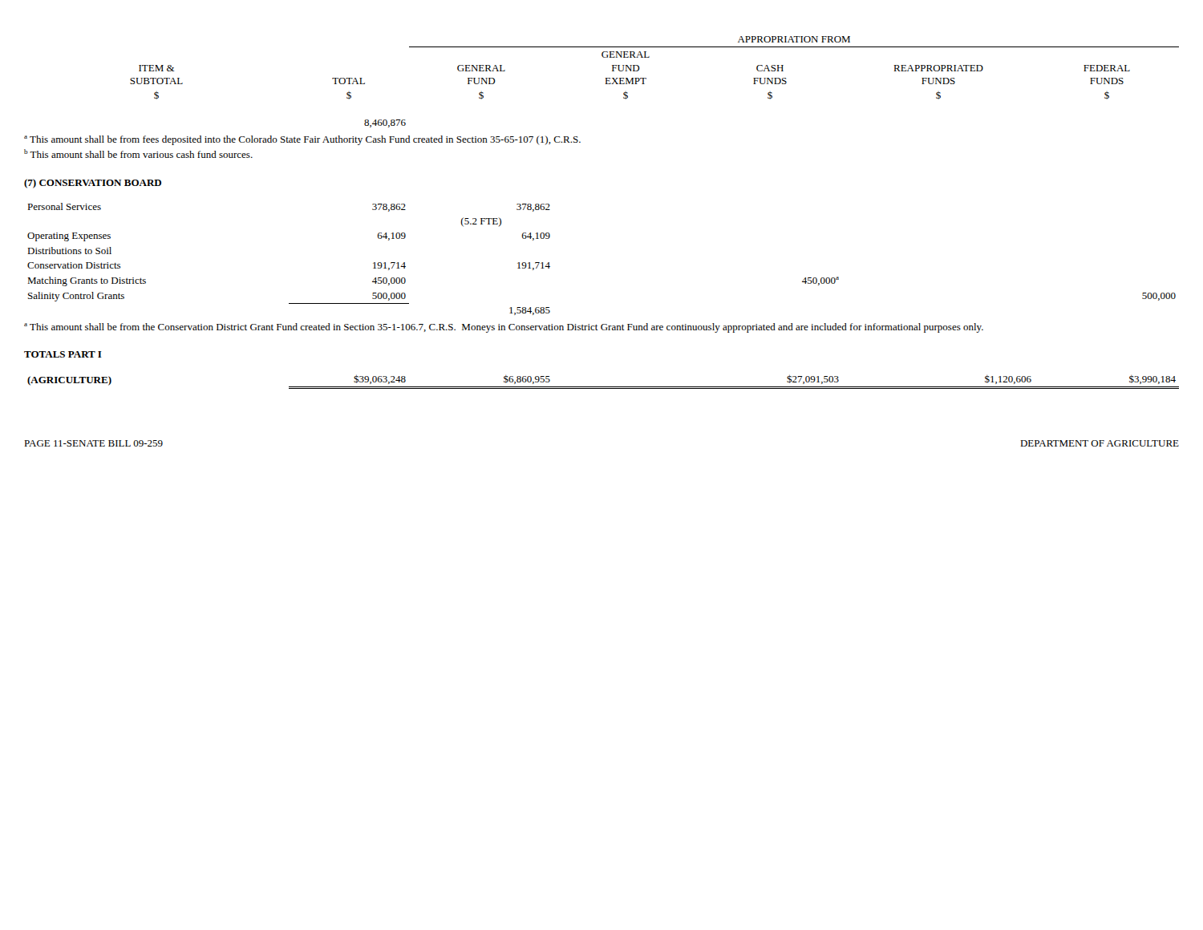| | | APPROPRIATION FROM |
| ITEM & SUBTOTAL | TOTAL | GENERAL FUND | GENERAL FUND EXEMPT | CASH FUNDS | REAPPROPRIATED FUNDS | FEDERAL FUNDS |
| $ | $ | $ | $ | $ | $ | $ |
| | 8,460,876 | | | | | |
a This amount shall be from fees deposited into the Colorado State Fair Authority Cash Fund created in Section 35-65-107 (1), C.R.S.
b This amount shall be from various cash fund sources.
(7) CONSERVATION BOARD
| Personal Services | 378,862 | 378,862 | | | | |
| | | (5.2 FTE) | | | | |
| Operating Expenses | 64,109 | 64,109 | | | | |
| Distributions to Soil | | | | | | |
| Conservation Districts | 191,714 | 191,714 | | | | |
| Matching Grants to Districts | 450,000 | | | 450,000 a | | |
| Salinity Control Grants | 500,000 | | | | | 500,000 |
| | | 1,584,685 | | | | |
a This amount shall be from the Conservation District Grant Fund created in Section 35-1-106.7, C.R.S. Moneys in Conservation District Grant Fund are continuously appropriated and are included for informational purposes only.
TOTALS PART I
| (AGRICULTURE) | $39,063,248 | $6,860,955 | | $27,091,503 | $1,120,606 | $3,990,184 |
PAGE 11-SENATE BILL 09-259 DEPARTMENT OF AGRICULTURE